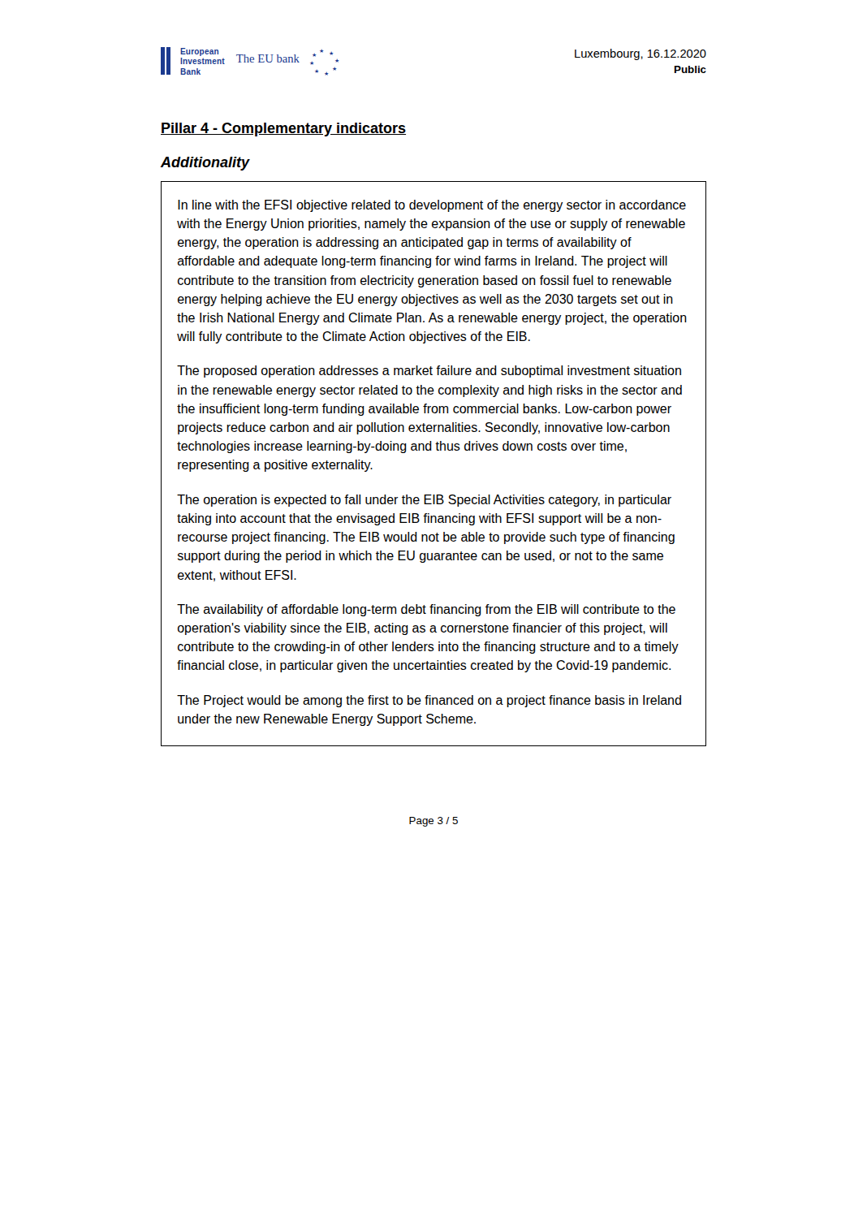European
Investment
Bank
The EU bank
★ ★ ★ ★ ★ ★ ★ ★
Luxembourg, 16.12.2020
Public
Pillar 4 - Complementary indicators
Additionality
In line with the EFSI objective related to development of the energy sector in accordance with the Energy Union priorities, namely the expansion of the use or supply of renewable energy, the operation is addressing an anticipated gap in terms of availability of affordable and adequate long-term financing for wind farms in Ireland. The project will contribute to the transition from electricity generation based on fossil fuel to renewable energy helping achieve the EU energy objectives as well as the 2030 targets set out in the Irish National Energy and Climate Plan. As a renewable energy project, the operation will fully contribute to the Climate Action objectives of the EIB.
The proposed operation addresses a market failure and suboptimal investment situation in the renewable energy sector related to the complexity and high risks in the sector and the insufficient long-term funding available from commercial banks. Low-carbon power projects reduce carbon and air pollution externalities. Secondly, innovative low-carbon technologies increase learning-by-doing and thus drives down costs over time, representing a positive externality.
The operation is expected to fall under the EIB Special Activities category, in particular taking into account that the envisaged EIB financing with EFSI support will be a non-recourse project financing. The EIB would not be able to provide such type of financing support during the period in which the EU guarantee can be used, or not to the same extent, without EFSI.
The availability of affordable long-term debt financing from the EIB will contribute to the operation's viability since the EIB, acting as a cornerstone financier of this project, will contribute to the crowding-in of other lenders into the financing structure and to a timely financial close, in particular given the uncertainties created by the Covid-19 pandemic.
The Project would be among the first to be financed on a project finance basis in Ireland under the new Renewable Energy Support Scheme.
Page 3 / 5